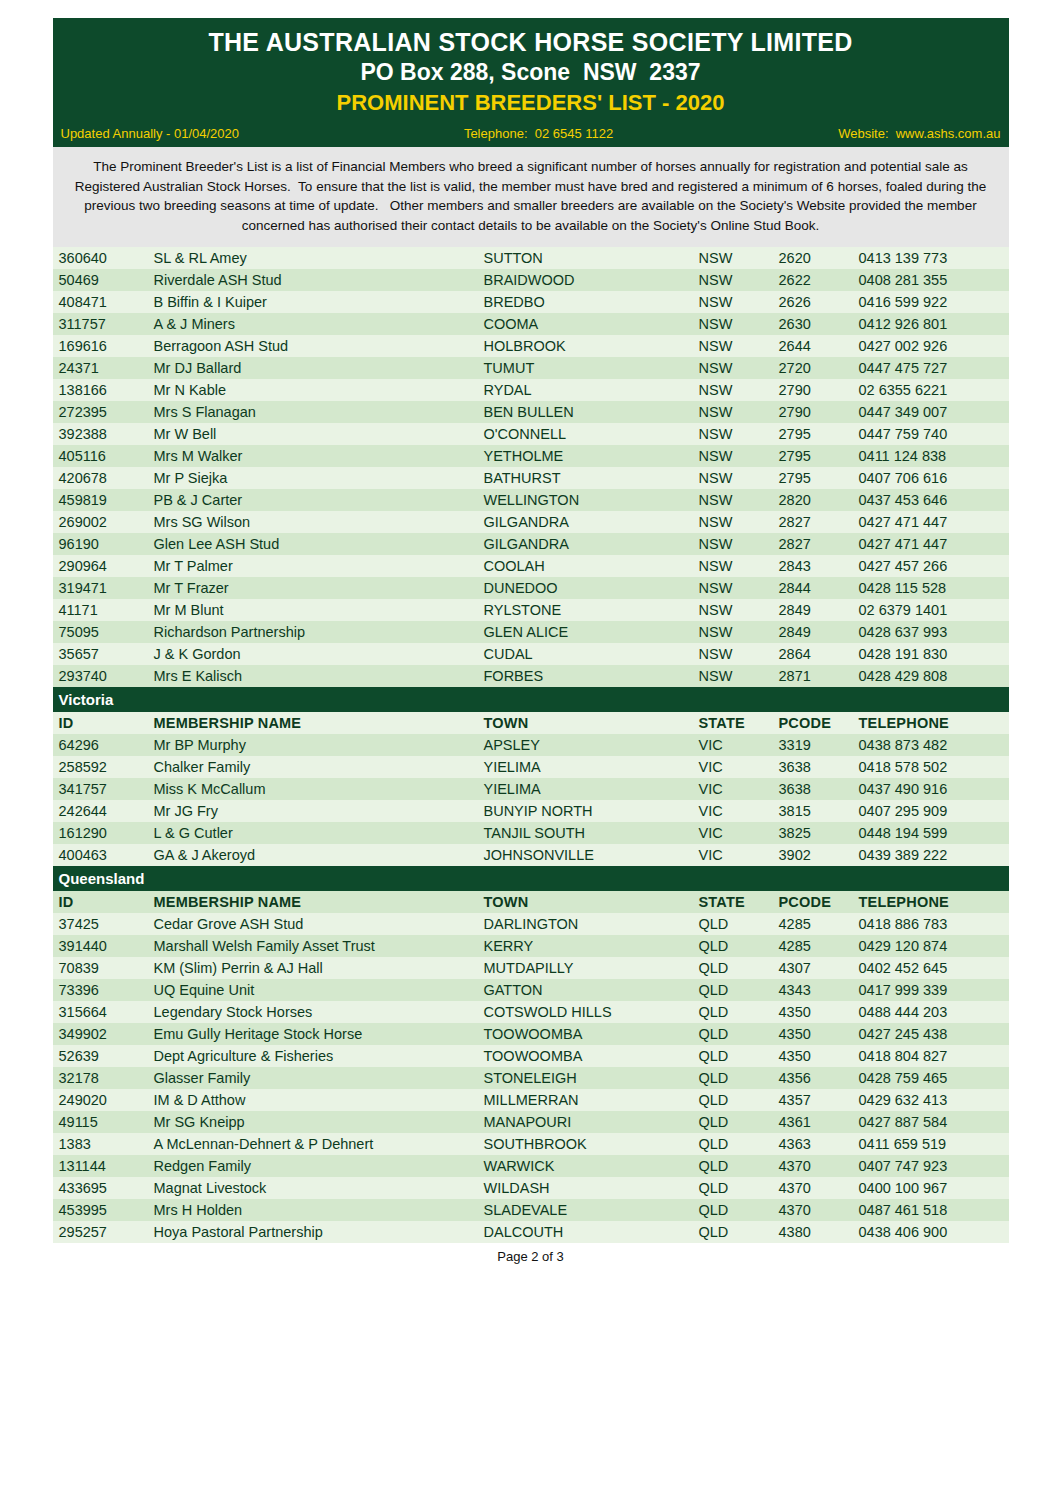THE AUSTRALIAN STOCK HORSE SOCIETY LIMITED
PO Box 288, Scone NSW 2337
PROMINENT BREEDERS' LIST - 2020
Updated Annually - 01/04/2020 Telephone: 02 6545 1122 Website: www.ashs.com.au
The Prominent Breeder's List is a list of Financial Members who breed a significant number of horses annually for registration and potential sale as Registered Australian Stock Horses. To ensure that the list is valid, the member must have bred and registered a minimum of 6 horses, foaled during the previous two breeding seasons at time of update. Other members and smaller breeders are available on the Society's Website provided the member concerned has authorised their contact details to be available on the Society's Online Stud Book.
| 360640 | SL & RL Amey | SUTTON | NSW | 2620 | 0413 139 773 |
| 50469 | Riverdale ASH Stud | BRAIDWOOD | NSW | 2622 | 0408 281 355 |
| 408471 | B Biffin & I Kuiper | BREDBO | NSW | 2626 | 0416 599 922 |
| 311757 | A & J Miners | COOMA | NSW | 2630 | 0412 926 801 |
| 169616 | Berragoon ASH Stud | HOLBROOK | NSW | 2644 | 0427 002 926 |
| 24371 | Mr DJ Ballard | TUMUT | NSW | 2720 | 0447 475 727 |
| 138166 | Mr N Kable | RYDAL | NSW | 2790 | 02 6355 6221 |
| 272395 | Mrs S Flanagan | BEN BULLEN | NSW | 2790 | 0447 349 007 |
| 392388 | Mr W Bell | O'CONNELL | NSW | 2795 | 0447 759 740 |
| 405116 | Mrs M Walker | YETHOLME | NSW | 2795 | 0411 124 838 |
| 420678 | Mr P Siejka | BATHURST | NSW | 2795 | 0407 706 616 |
| 459819 | PB & J Carter | WELLINGTON | NSW | 2820 | 0437 453 646 |
| 269002 | Mrs SG Wilson | GILGANDRA | NSW | 2827 | 0427 471 447 |
| 96190 | Glen Lee ASH Stud | GILGANDRA | NSW | 2827 | 0427 471 447 |
| 290964 | Mr T Palmer | COOLAH | NSW | 2843 | 0427 457 266 |
| 319471 | Mr T Frazer | DUNEDOO | NSW | 2844 | 0428 115 528 |
| 41171 | Mr M Blunt | RYLSTONE | NSW | 2849 | 02 6379 1401 |
| 75095 | Richardson Partnership | GLEN ALICE | NSW | 2849 | 0428 637 993 |
| 35657 | J & K Gordon | CUDAL | NSW | 2864 | 0428 191 830 |
| 293740 | Mrs E Kalisch | FORBES | NSW | 2871 | 0428 429 808 |
| Victoria |
| ID | MEMBERSHIP NAME | TOWN | STATE | PCODE | TELEPHONE |
| 64296 | Mr BP Murphy | APSLEY | VIC | 3319 | 0438 873 482 |
| 258592 | Chalker Family | YIELIMA | VIC | 3638 | 0418 578 502 |
| 341757 | Miss K McCallum | YIELIMA | VIC | 3638 | 0437 490 916 |
| 242644 | Mr JG Fry | BUNYIP NORTH | VIC | 3815 | 0407 295 909 |
| 161290 | L & G Cutler | TANJIL SOUTH | VIC | 3825 | 0448 194 599 |
| 400463 | GA & J Akeroyd | JOHNSONVILLE | VIC | 3902 | 0439 389 222 |
| Queensland |
| ID | MEMBERSHIP NAME | TOWN | STATE | PCODE | TELEPHONE |
| 37425 | Cedar Grove ASH Stud | DARLINGTON | QLD | 4285 | 0418 886 783 |
| 391440 | Marshall Welsh Family Asset Trust | KERRY | QLD | 4285 | 0429 120 874 |
| 70839 | KM (Slim) Perrin & AJ Hall | MUTDAPILLY | QLD | 4307 | 0402 452 645 |
| 73396 | UQ Equine Unit | GATTON | QLD | 4343 | 0417 999 339 |
| 315664 | Legendary Stock Horses | COTSWOLD HILLS | QLD | 4350 | 0488 444 203 |
| 349902 | Emu Gully Heritage Stock Horse | TOOWOOMBA | QLD | 4350 | 0427 245 438 |
| 52639 | Dept Agriculture & Fisheries | TOOWOOMBA | QLD | 4350 | 0418 804 827 |
| 32178 | Glasser Family | STONELEIGH | QLD | 4356 | 0428 759 465 |
| 249020 | IM & D Atthow | MILLMERRAN | QLD | 4357 | 0429 632 413 |
| 49115 | Mr SG Kneipp | MANAPOURI | QLD | 4361 | 0427 887 584 |
| 1383 | A McLennan-Dehnert & P Dehnert | SOUTHBROOK | QLD | 4363 | 0411 659 519 |
| 131144 | Redgen Family | WARWICK | QLD | 4370 | 0407 747 923 |
| 433695 | Magnat Livestock | WILDASH | QLD | 4370 | 0400 100 967 |
| 453995 | Mrs H Holden | SLADEVALE | QLD | 4370 | 0487 461 518 |
| 295257 | Hoya Pastoral Partnership | DALCOUTH | QLD | 4380 | 0438 406 900 |
Page 2 of 3